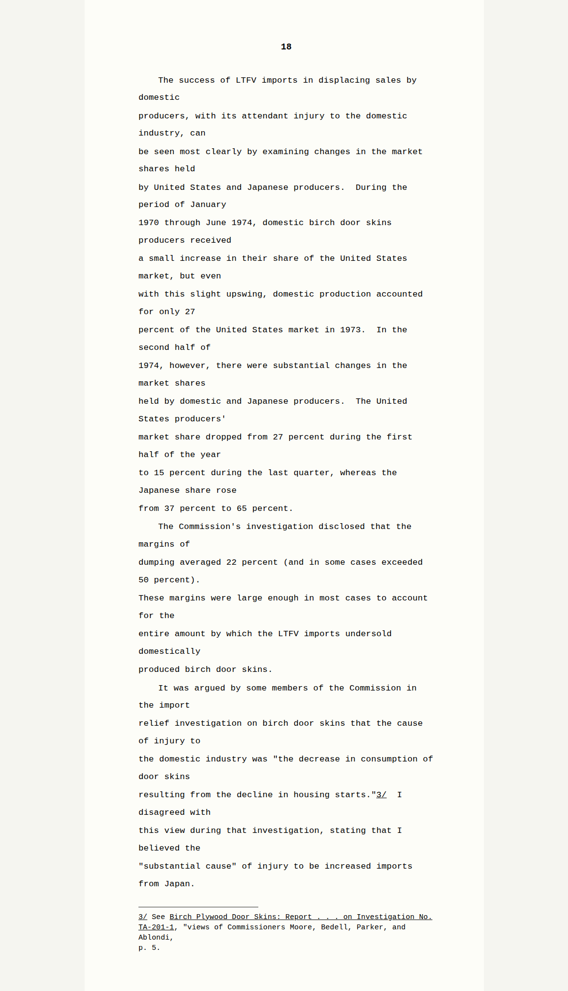18
The success of LTFV imports in displacing sales by domestic
producers, with its attendant injury to the domestic industry, can
be seen most clearly by examining changes in the market shares held
by United States and Japanese producers. During the period of January
1970 through June 1974, domestic birch door skins producers received
a small increase in their share of the United States market, but even
with this slight upswing, domestic production accounted for only 27
percent of the United States market in 1973. In the second half of
1974, however, there were substantial changes in the market shares
held by domestic and Japanese producers. The United States producers'
market share dropped from 27 percent during the first half of the year
to 15 percent during the last quarter, whereas the Japanese share rose
from 37 percent to 65 percent.
The Commission's investigation disclosed that the margins of
dumping averaged 22 percent (and in some cases exceeded 50 percent).
These margins were large enough in most cases to account for the
entire amount by which the LTFV imports undersold domestically
produced birch door skins.
It was argued by some members of the Commission in the import
relief investigation on birch door skins that the cause of injury to
the domestic industry was "the decrease in consumption of door skins
resulting from the decline in housing starts."3/ I disagreed with
this view during that investigation, stating that I believed the
"substantial cause" of injury to be increased imports from Japan.
3/ See Birch Plywood Door Skins: Report . . . on Investigation No.
TA-201-1, "views of Commissioners Moore, Bedell, Parker, and Ablondi,
p. 5.